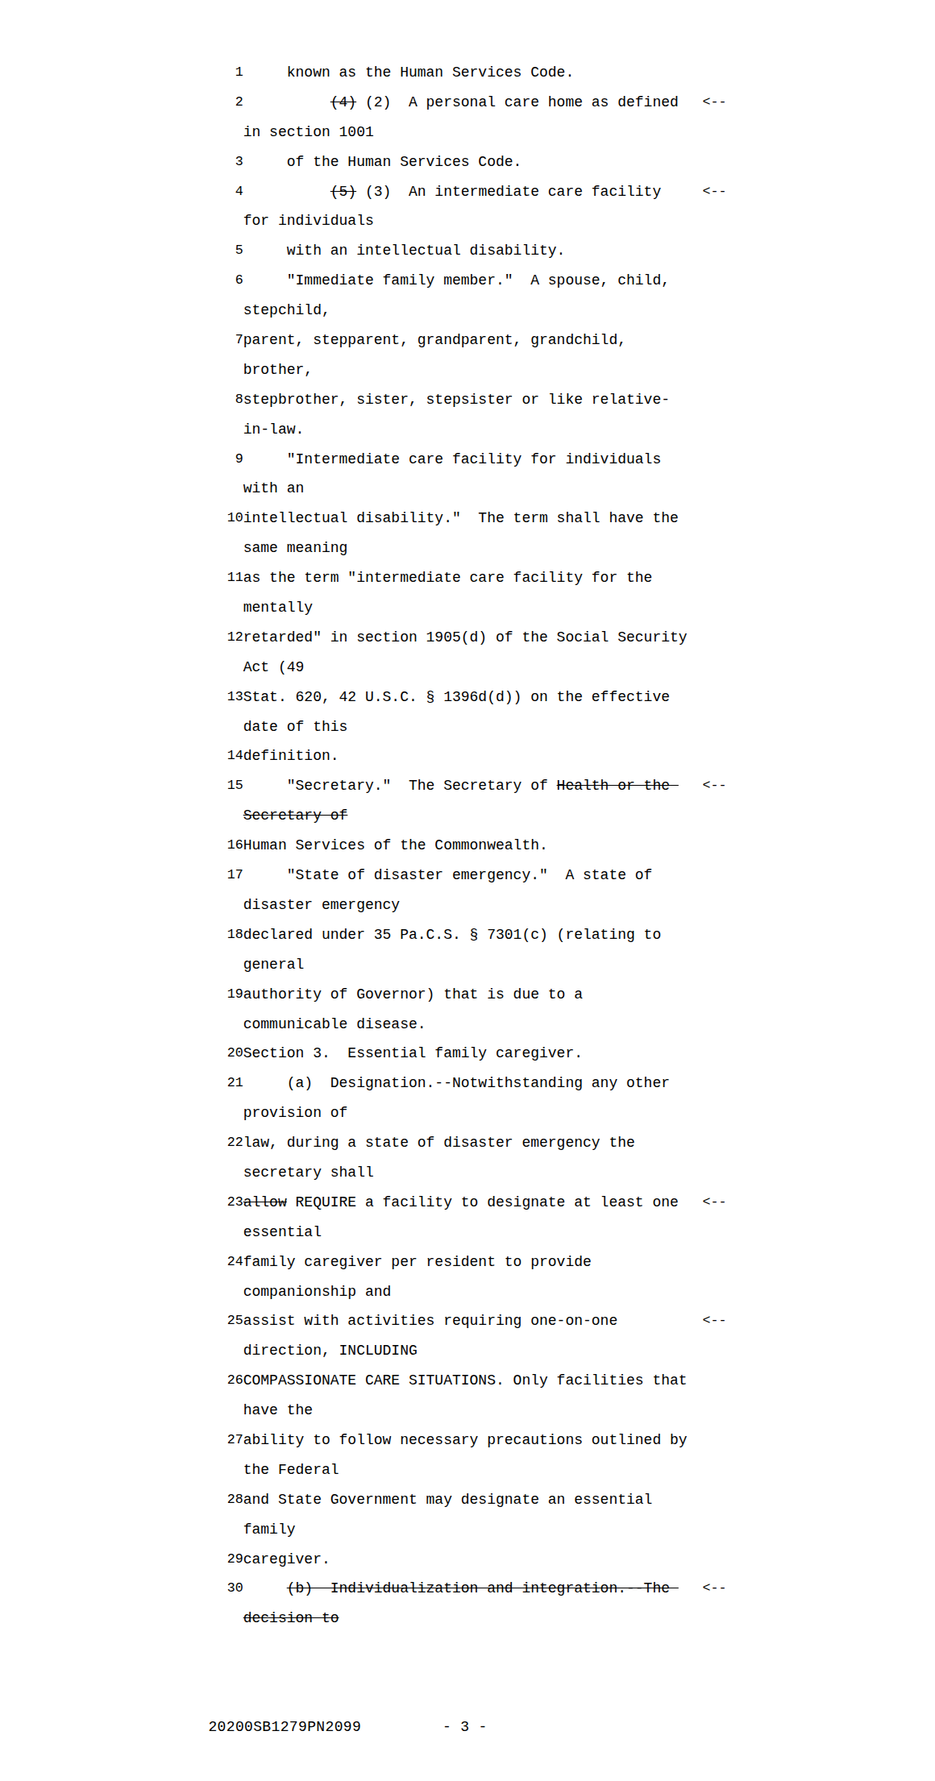| 1 | known as the Human Services Code. | |
| 2 | (4) (2) A personal care home as defined in section 1001 | <-- |
| 3 | of the Human Services Code. | |
| 4 | (5) (3) An intermediate care facility for individuals | <-- |
| 5 | with an intellectual disability. | |
| 6 | "Immediate family member." A spouse, child, stepchild, | |
| 7 | parent, stepparent, grandparent, grandchild, brother, | |
| 8 | stepbrother, sister, stepsister or like relative-in-law. | |
| 9 | "Intermediate care facility for individuals with an | |
| 10 | intellectual disability." The term shall have the same meaning | |
| 11 | as the term "intermediate care facility for the mentally | |
| 12 | retarded" in section 1905(d) of the Social Security Act (49 | |
| 13 | Stat. 620, 42 U.S.C. § 1396d(d)) on the effective date of this | |
| 14 | definition. | |
| 15 | "Secretary." The Secretary of Health or the Secretary of | <-- |
| 16 | Human Services of the Commonwealth. | |
| 17 | "State of disaster emergency." A state of disaster emergency | |
| 18 | declared under 35 Pa.C.S. § 7301(c) (relating to general | |
| 19 | authority of Governor) that is due to a communicable disease. | |
| 20 | Section 3. Essential family caregiver. | |
| 21 | (a) Designation.--Notwithstanding any other provision of | |
| 22 | law, during a state of disaster emergency the secretary shall | |
| 23 | allow REQUIRE a facility to designate at least one essential | <-- |
| 24 | family caregiver per resident to provide companionship and | |
| 25 | assist with activities requiring one-on-one direction, INCLUDING | <-- |
| 26 | COMPASSIONATE CARE SITUATIONS. Only facilities that have the | |
| 27 | ability to follow necessary precautions outlined by the Federal | |
| 28 | and State Government may designate an essential family | |
| 29 | caregiver. | |
| 30 | (b) Individualization and integration.--The decision to | <-- |
20200SB1279PN2099- 3 -